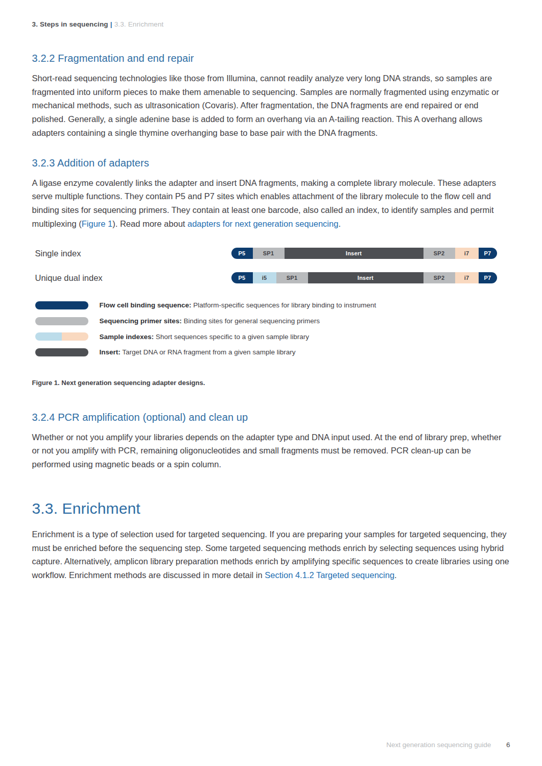3. Steps in sequencing|3.3. Enrichment
3.2.2 Fragmentation and end repair
Short-read sequencing technologies like those from Illumina, cannot readily analyze very long DNA strands, so samples are fragmented into uniform pieces to make them amenable to sequencing. Samples are normally fragmented using enzymatic or mechanical methods, such as ultrasonication (Covaris). After fragmentation, the DNA fragments are end repaired or end polished. Generally, a single adenine base is added to form an overhang via an A-tailing reaction. This A overhang allows adapters containing a single thymine overhanging base to base pair with the DNA fragments.
3.2.3 Addition of adapters
A ligase enzyme covalently links the adapter and insert DNA fragments, making a complete library molecule. These adapters serve multiple functions. They contain P5 and P7 sites which enables attachment of the library molecule to the flow cell and binding sites for sequencing primers. They contain at least one barcode, also called an index, to identify samples and permit multiplexing (Figure 1). Read more about adapters for next generation sequencing.
Single index
P5
SP1
Insert
SP2
i7
P7
Unique dual index
P5
i5
SP1
Insert
SP2
i7
P7
Flow cell binding sequence: Platform-specific sequences for library binding to instrument
Sequencing primer sites: Binding sites for general sequencing primers
Sample indexes: Short sequences specific to a given sample library
Insert: Target DNA or RNA fragment from a given sample library
Figure 1. Next generation sequencing adapter designs.
3.2.4 PCR amplification (optional) and clean up
Whether or not you amplify your libraries depends on the adapter type and DNA input used. At the end of library prep, whether or not you amplify with PCR, remaining oligonucleotides and small fragments must be removed. PCR clean-up can be performed using magnetic beads or a spin column.
3.3. Enrichment
Enrichment is a type of selection used for targeted sequencing. If you are preparing your samples for targeted sequencing, they must be enriched before the sequencing step. Some targeted sequencing methods enrich by selecting sequences using hybrid capture. Alternatively, amplicon library preparation methods enrich by amplifying specific sequences to create libraries using one workflow. Enrichment methods are discussed in more detail in Section 4.1.2 Targeted sequencing.
Next generation sequencing guide 6